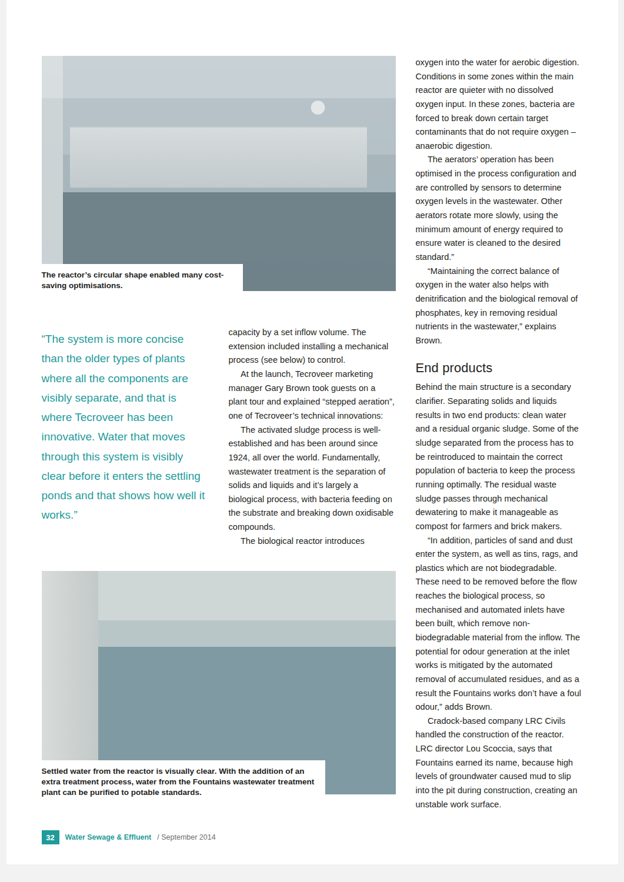The reactor’s circular shape enabled many cost-saving optimisations.
oxygen into the water for aerobic digestion. Conditions in some zones within the main reactor are quieter with no dissolved oxygen input. In these zones, bacteria are forced to break down certain target contaminants that do not require oxygen – anaerobic digestion.
The aerators’ operation has been optimised in the process configuration and are controlled by sensors to determine oxygen levels in the wastewater. Other aerators rotate more slowly, using the minimum amount of energy required to ensure water is cleaned to the desired standard.”
“Maintaining the correct balance of oxygen in the water also helps with denitrification and the biological removal of phosphates, key in removing residual nutrients in the wastewater,” explains Brown.
End products
Behind the main structure is a secondary clarifier. Separating solids and liquids results in two end products: clean water and a residual organic sludge. Some of the sludge separated from the process has to be reintroduced to maintain the correct population of bacteria to keep the process running optimally. The residual waste sludge passes through mechanical dewatering to make it manageable as compost for farmers and brick makers.
“In addition, particles of sand and dust enter the system, as well as tins, rags, and plastics which are not biodegradable. These need to be removed before the flow reaches the biological process, so mechanised and automated inlets have been built, which remove non-biodegradable material from the inflow. The potential for odour generation at the inlet works is mitigated by the automated removal of accumulated residues, and as a result the Fountains works don’t have a foul odour,” adds Brown.
Cradock-based company LRC Civils handled the construction of the reactor. LRC director Lou Scoccia, says that Fountains earned its name, because high levels of groundwater caused mud to slip into the pit during construction, creating an unstable work surface.
“The system is more concise than the older types of plants where all the components are visibly separate, and that is where Tecroveer has been innovative. Water that moves through this system is visibly clear before it enters the settling ponds and that shows how well it works.”
capacity by a set inflow volume. The extension included installing a mechanical process (see below) to control.
At the launch, Tecroveer marketing manager Gary Brown took guests on a plant tour and explained “stepped aeration”, one of Tecroveer’s technical innovations:
The activated sludge process is well-established and has been around since 1924, all over the world. Fundamentally, wastewater treatment is the separation of solids and liquids and it’s largely a biological process, with bacteria feeding on the substrate and breaking down oxidisable compounds.
The biological reactor introduces
Settled water from the reactor is visually clear. With the addition of an extra treatment process, water from the Fountains wastewater treatment plant can be purified to potable standards.
32 Water Sewage & Effluent / September 2014